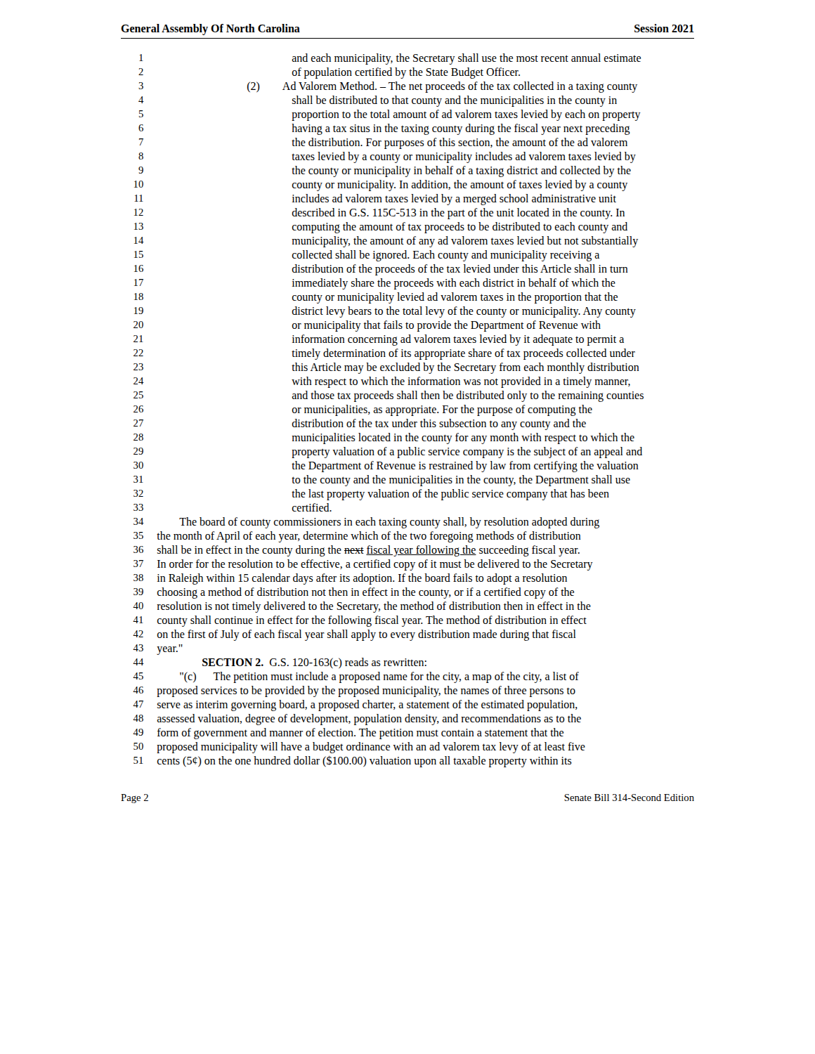General Assembly Of North Carolina
Session 2021
and each municipality, the Secretary shall use the most recent annual estimate
of population certified by the State Budget Officer.
(2) Ad Valorem Method. – The net proceeds of the tax collected in a taxing county
shall be distributed to that county and the municipalities in the county in
proportion to the total amount of ad valorem taxes levied by each on property
having a tax situs in the taxing county during the fiscal year next preceding
the distribution. For purposes of this section, the amount of the ad valorem
taxes levied by a county or municipality includes ad valorem taxes levied by
the county or municipality in behalf of a taxing district and collected by the
county or municipality. In addition, the amount of taxes levied by a county
includes ad valorem taxes levied by a merged school administrative unit
described in G.S. 115C-513 in the part of the unit located in the county. In
computing the amount of tax proceeds to be distributed to each county and
municipality, the amount of any ad valorem taxes levied but not substantially
collected shall be ignored. Each county and municipality receiving a
distribution of the proceeds of the tax levied under this Article shall in turn
immediately share the proceeds with each district in behalf of which the
county or municipality levied ad valorem taxes in the proportion that the
district levy bears to the total levy of the county or municipality. Any county
or municipality that fails to provide the Department of Revenue with
information concerning ad valorem taxes levied by it adequate to permit a
timely determination of its appropriate share of tax proceeds collected under
this Article may be excluded by the Secretary from each monthly distribution
with respect to which the information was not provided in a timely manner,
and those tax proceeds shall then be distributed only to the remaining counties
or municipalities, as appropriate. For the purpose of computing the
distribution of the tax under this subsection to any county and the
municipalities located in the county for any month with respect to which the
property valuation of a public service company is the subject of an appeal and
the Department of Revenue is restrained by law from certifying the valuation
to the county and the municipalities in the county, the Department shall use
the last property valuation of the public service company that has been
certified.
The board of county commissioners in each taxing county shall, by resolution adopted during
the month of April of each year, determine which of the two foregoing methods of distribution
shall be in effect in the county during the next fiscal year following the succeeding fiscal year.
In order for the resolution to be effective, a certified copy of it must be delivered to the Secretary
in Raleigh within 15 calendar days after its adoption. If the board fails to adopt a resolution
choosing a method of distribution not then in effect in the county, or if a certified copy of the
resolution is not timely delivered to the Secretary, the method of distribution then in effect in the
county shall continue in effect for the following fiscal year. The method of distribution in effect
on the first of July of each fiscal year shall apply to every distribution made during that fiscal
year."
SECTION 2. G.S. 120-163(c) reads as rewritten:
"(c) The petition must include a proposed name for the city, a map of the city, a list of
proposed services to be provided by the proposed municipality, the names of three persons to
serve as interim governing board, a proposed charter, a statement of the estimated population,
assessed valuation, degree of development, population density, and recommendations as to the
form of government and manner of election. The petition must contain a statement that the
proposed municipality will have a budget ordinance with an ad valorem tax levy of at least five
cents (5¢) on the one hundred dollar ($100.00) valuation upon all taxable property within its
Page 2
Senate Bill 314-Second Edition